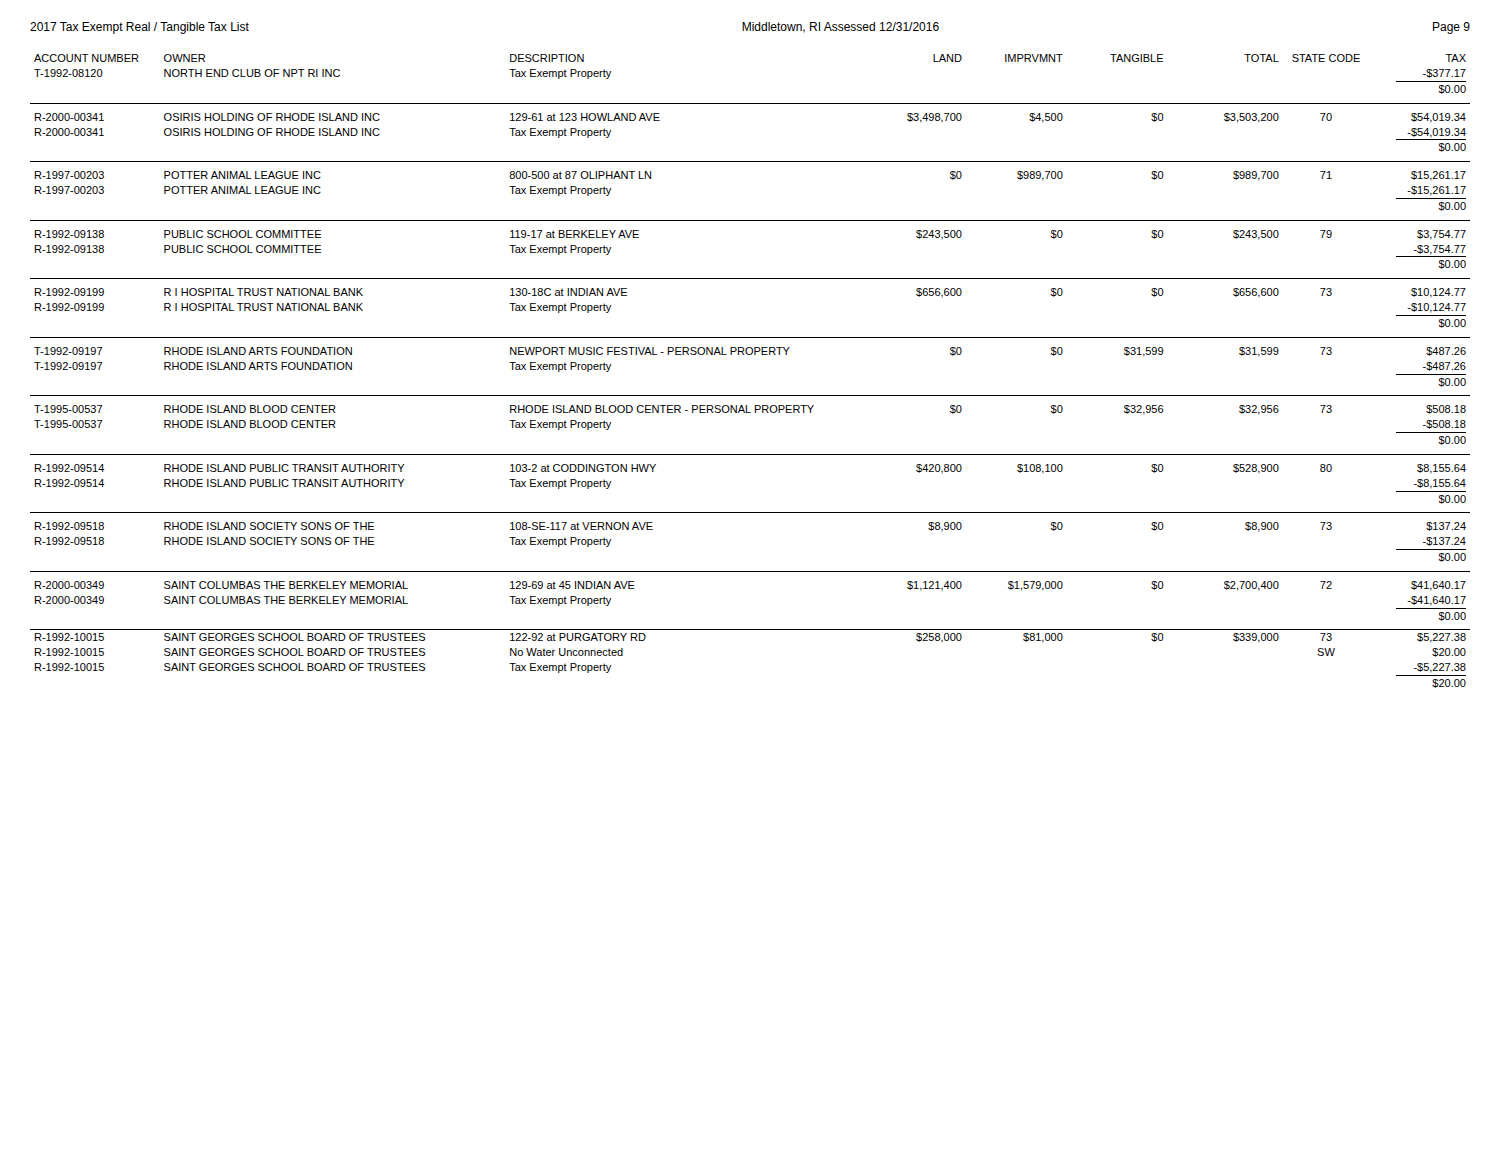2017 Tax Exempt Real / Tangible Tax List
Middletown, RI Assessed 12/31/2016
Page 9
| ACCOUNT NUMBER | OWNER | DESCRIPTION | LAND | IMPRVMNT | TANGIBLE | TOTAL | STATE CODE | TAX |
| --- | --- | --- | --- | --- | --- | --- | --- | --- |
| T-1992-08120 | NORTH END CLUB OF NPT RI INC | Tax Exempt Property | | | | | | -$377.17 $0.00 |
| R-2000-00341 R-2000-00341 | OSIRIS HOLDING OF RHODE ISLAND INC OSIRIS HOLDING OF RHODE ISLAND INC | 129-61 at 123 HOWLAND AVE Tax Exempt Property | $3,498,700 | $4,500 | $0 | $3,503,200 | 70 | $54,019.34 -$54,019.34 $0.00 |
| R-1997-00203 R-1997-00203 | POTTER ANIMAL LEAGUE INC POTTER ANIMAL LEAGUE INC | 800-500 at 87 OLIPHANT LN Tax Exempt Property | $0 | $989,700 | $0 | $989,700 | 71 | $15,261.17 -$15,261.17 $0.00 |
| R-1992-09138 R-1992-09138 | PUBLIC SCHOOL COMMITTEE PUBLIC SCHOOL COMMITTEE | 119-17 at BERKELEY AVE Tax Exempt Property | $243,500 | $0 | $0 | $243,500 | 79 | $3,754.77 -$3,754.77 $0.00 |
| R-1992-09199 R-1992-09199 | R I HOSPITAL TRUST NATIONAL BANK R I HOSPITAL TRUST NATIONAL BANK | 130-18C at INDIAN AVE Tax Exempt Property | $656,600 | $0 | $0 | $656,600 | 73 | $10,124.77 -$10,124.77 $0.00 |
| T-1992-09197 T-1992-09197 | RHODE ISLAND ARTS FOUNDATION RHODE ISLAND ARTS FOUNDATION | NEWPORT MUSIC FESTIVAL - PERSONAL PROPERTY Tax Exempt Property | $0 | $0 | $31,599 | $31,599 | 73 | $487.26 -$487.26 $0.00 |
| T-1995-00537 T-1995-00537 | RHODE ISLAND BLOOD CENTER RHODE ISLAND BLOOD CENTER | RHODE ISLAND BLOOD CENTER - PERSONAL PROPERTY Tax Exempt Property | $0 | $0 | $32,956 | $32,956 | 73 | $508.18 -$508.18 $0.00 |
| R-1992-09514 R-1992-09514 | RHODE ISLAND PUBLIC TRANSIT AUTHORITY RHODE ISLAND PUBLIC TRANSIT AUTHORITY | 103-2 at CODDINGTON HWY Tax Exempt Property | $420,800 | $108,100 | $0 | $528,900 | 80 | $8,155.64 -$8,155.64 $0.00 |
| R-1992-09518 R-1992-09518 | RHODE ISLAND SOCIETY SONS OF THE RHODE ISLAND SOCIETY SONS OF THE | 108-SE-117 at VERNON AVE Tax Exempt Property | $8,900 | $0 | $0 | $8,900 | 73 | $137.24 -$137.24 $0.00 |
| R-2000-00349 R-2000-00349 | SAINT COLUMBAS THE BERKELEY MEMORIAL SAINT COLUMBAS THE BERKELEY MEMORIAL | 129-69 at 45 INDIAN AVE Tax Exempt Property | $1,121,400 | $1,579,000 | $0 | $2,700,400 | 72 | $41,640.17 -$41,640.17 $0.00 |
| R-1992-10015 R-1992-10015 R-1992-10015 | SAINT GEORGES SCHOOL BOARD OF TRUSTEES SAINT GEORGES SCHOOL BOARD OF TRUSTEES SAINT GEORGES SCHOOL BOARD OF TRUSTEES | 122-92 at PURGATORY RD No Water Unconnected Tax Exempt Property | $258,000 | $81,000 | $0 | $339,000 | 73 SW | $5,227.38 $20.00 -$5,227.38 $20.00 |